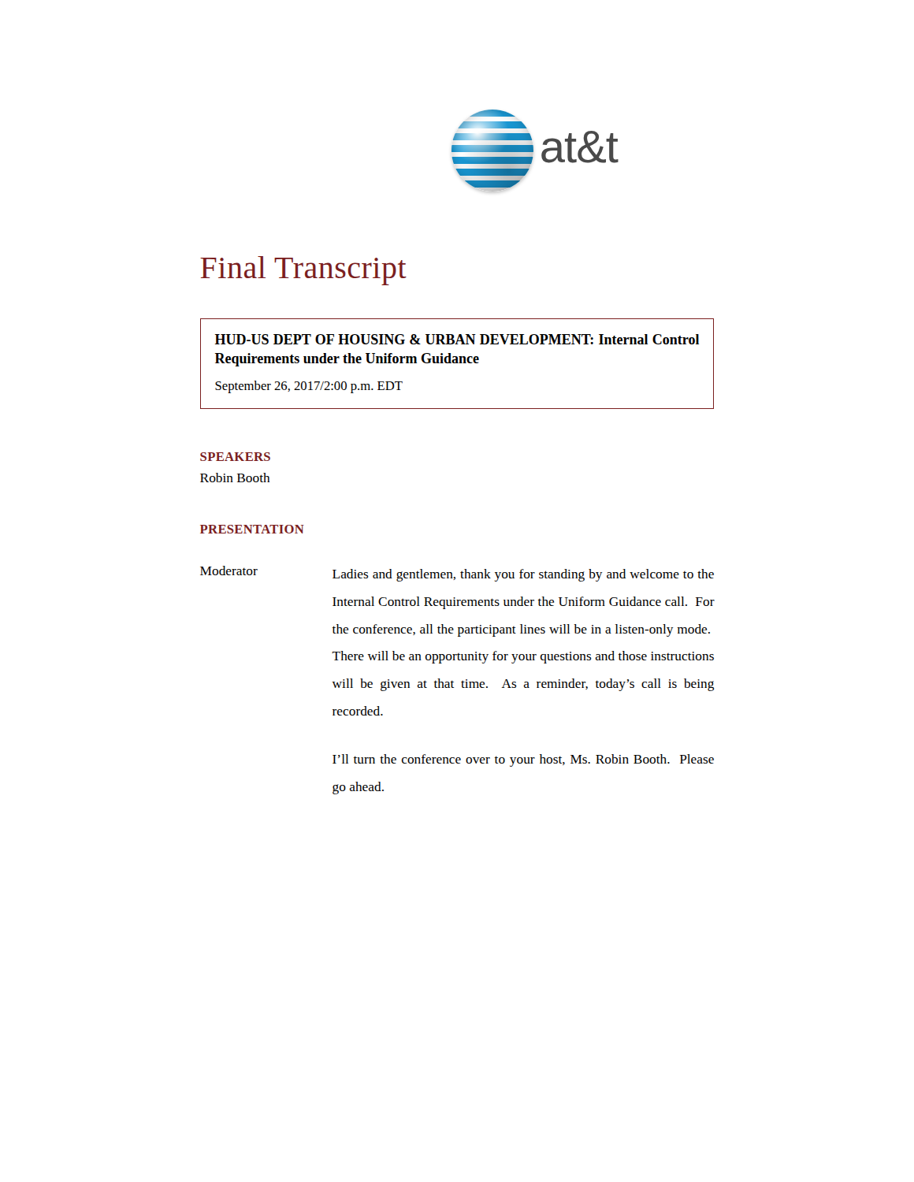at&t
Final Transcript
HUD-US DEPT OF HOUSING & URBAN DEVELOPMENT: Internal Control Requirements under the Uniform Guidance
September 26, 2017/2:00 p.m. EDT
SPEAKERS
Robin Booth
PRESENTATION
Moderator
Ladies and gentlemen, thank you for standing by and welcome to the Internal Control Requirements under the Uniform Guidance call. For the conference, all the participant lines will be in a listen-only mode. There will be an opportunity for your questions and those instructions will be given at that time. As a reminder, today’s call is being recorded.
I’ll turn the conference over to your host, Ms. Robin Booth. Please go ahead.